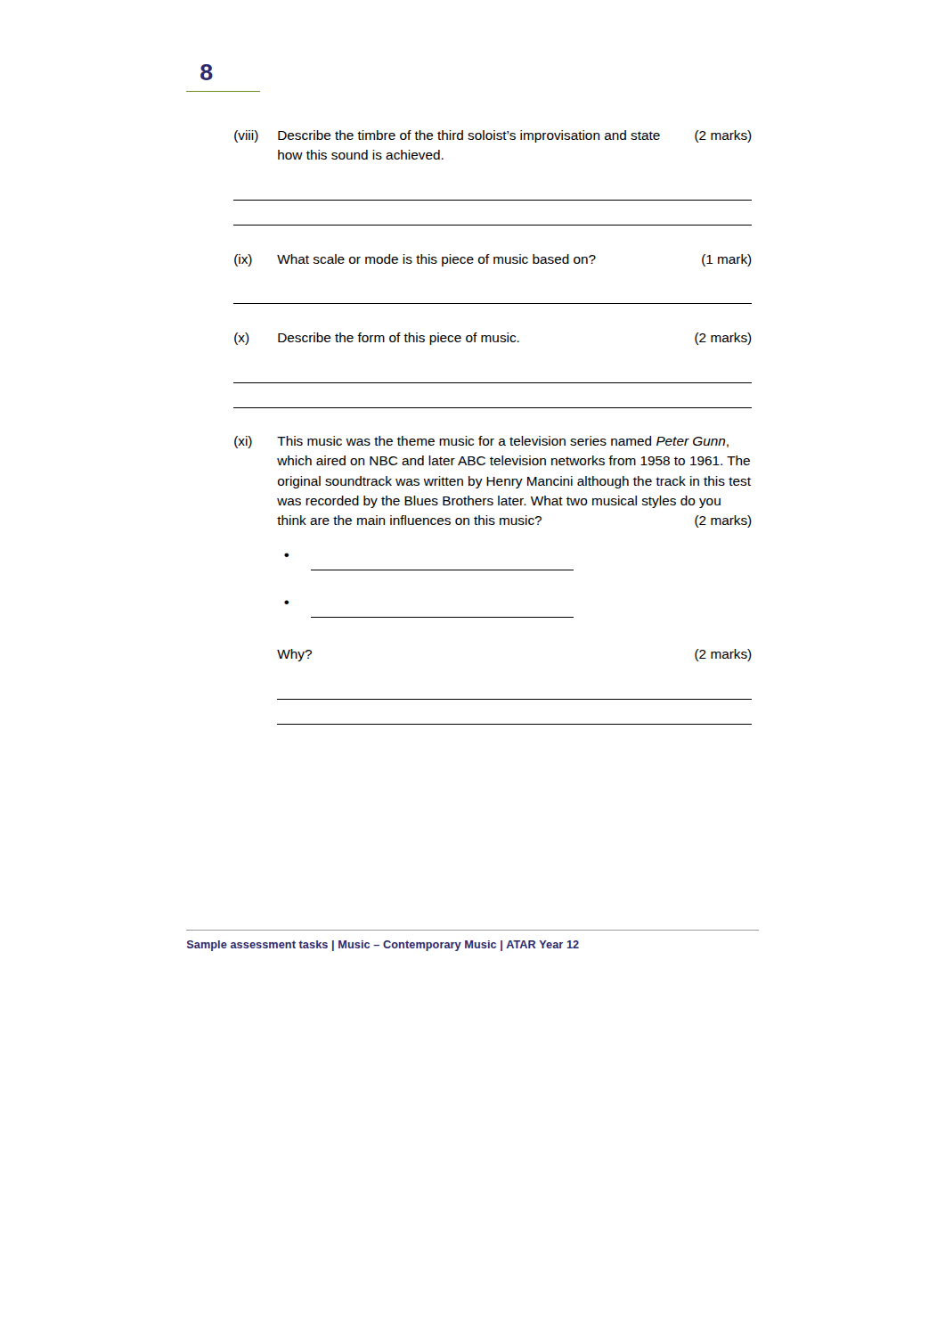8
(viii)
(2 marks) Describe the timbre of the third soloist’s improvisation and state how this sound is achieved.
(ix)
(1 mark) What scale or mode is this piece of music based on?
(x)
(2 marks) Describe the form of this piece of music.
(xi)
This music was the theme music for a television series named Peter Gunn, which aired on NBC and later ABC television networks from 1958 to 1961. The original soundtrack was written by Henry Mancini although the track in this test was recorded by the Blues Brothers later. What two musical styles do you think are the main influences on this music? (2 marks)
(2 marks) Why?
Sample assessment tasks | Music – Contemporary Music | ATAR Year 12